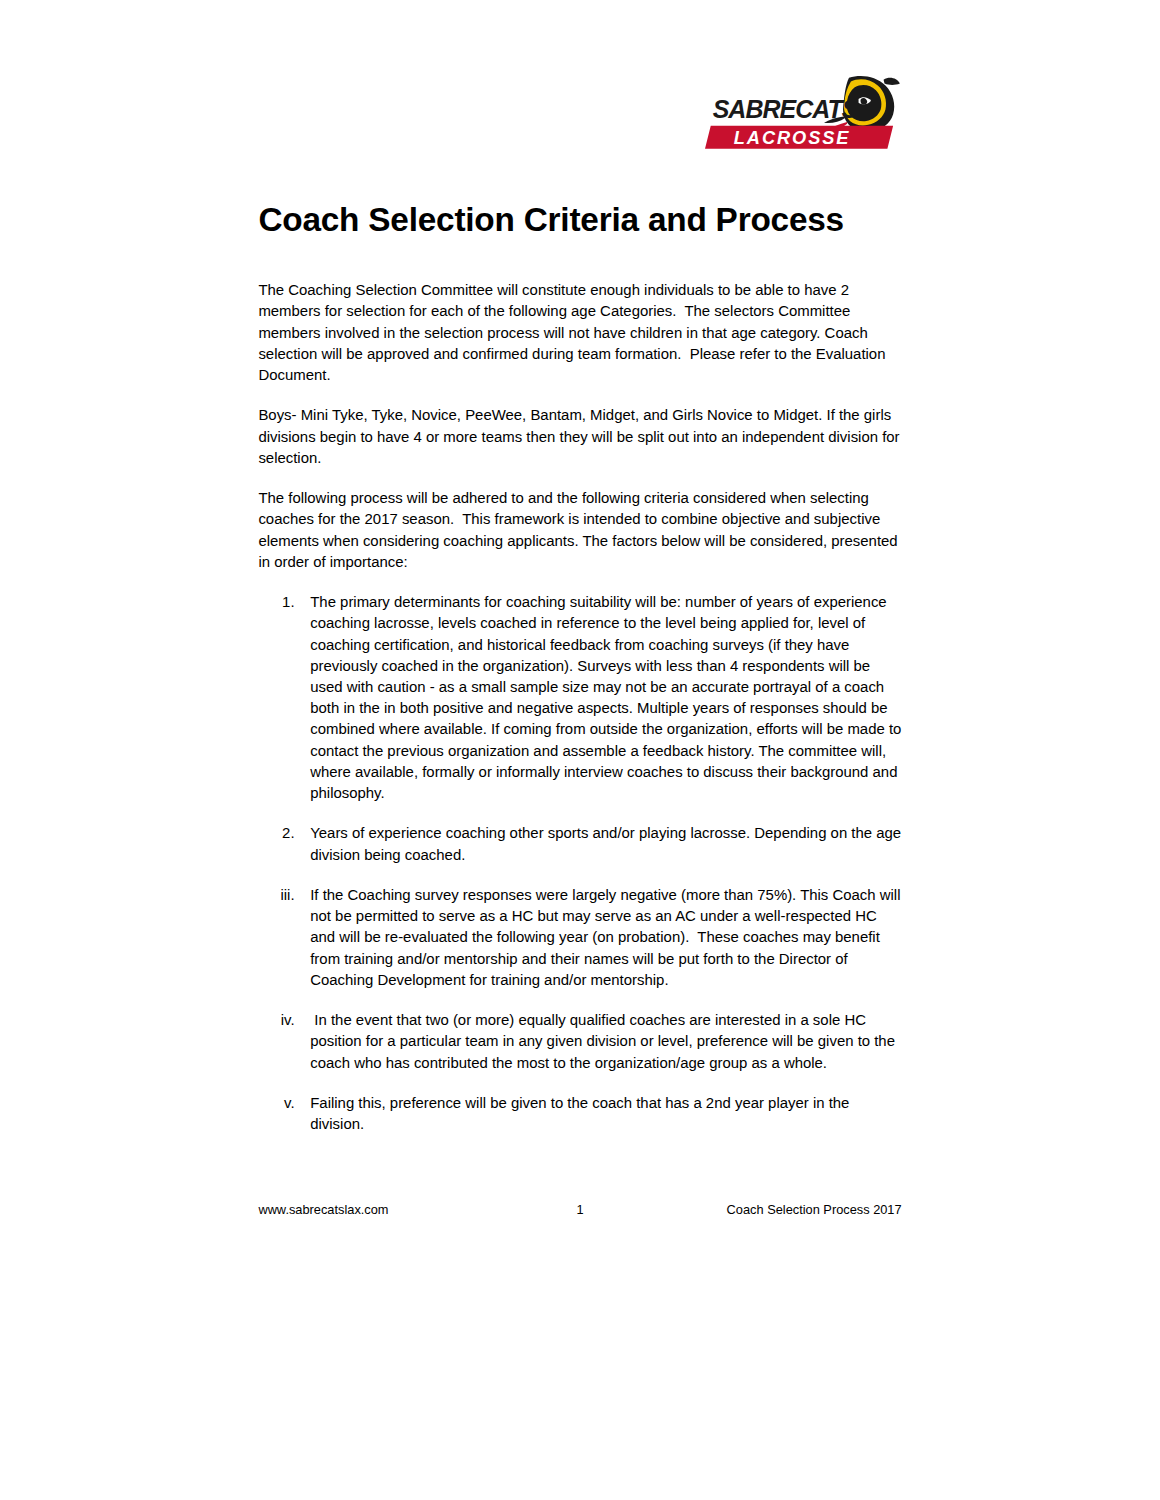SABRECATS LACROSSE
Coach Selection Criteria and Process
The Coaching Selection Committee will constitute enough individuals to be able to have 2 members for selection for each of the following age Categories. The selectors Committee members involved in the selection process will not have children in that age category. Coach selection will be approved and confirmed during team formation. Please refer to the Evaluation Document.
Boys- Mini Tyke, Tyke, Novice, PeeWee, Bantam, Midget, and Girls Novice to Midget. If the girls divisions begin to have 4 or more teams then they will be split out into an independent division for selection.
The following process will be adhered to and the following criteria considered when selecting coaches for the 2017 season. This framework is intended to combine objective and subjective elements when considering coaching applicants. The factors below will be considered, presented in order of importance:
The primary determinants for coaching suitability will be: number of years of experience coaching lacrosse, levels coached in reference to the level being applied for, level of coaching certification, and historical feedback from coaching surveys (if they have previously coached in the organization). Surveys with less than 4 respondents will be used with caution - as a small sample size may not be an accurate portrayal of a coach both in the in both positive and negative aspects. Multiple years of responses should be combined where available. If coming from outside the organization, efforts will be made to contact the previous organization and assemble a feedback history. The committee will, where available, formally or informally interview coaches to discuss their background and philosophy.
Years of experience coaching other sports and/or playing lacrosse. Depending on the age division being coached.
If the Coaching survey responses were largely negative (more than 75%). This Coach will not be permitted to serve as a HC but may serve as an AC under a well-respected HC and will be re-evaluated the following year (on probation). These coaches may benefit from training and/or mentorship and their names will be put forth to the Director of Coaching Development for training and/or mentorship.
In the event that two (or more) equally qualified coaches are interested in a sole HC position for a particular team in any given division or level, preference will be given to the coach who has contributed the most to the organization/age group as a whole.
Failing this, preference will be given to the coach that has a 2nd year player in the division.
www.sabrecatslax.com
1
Coach Selection Process 2017